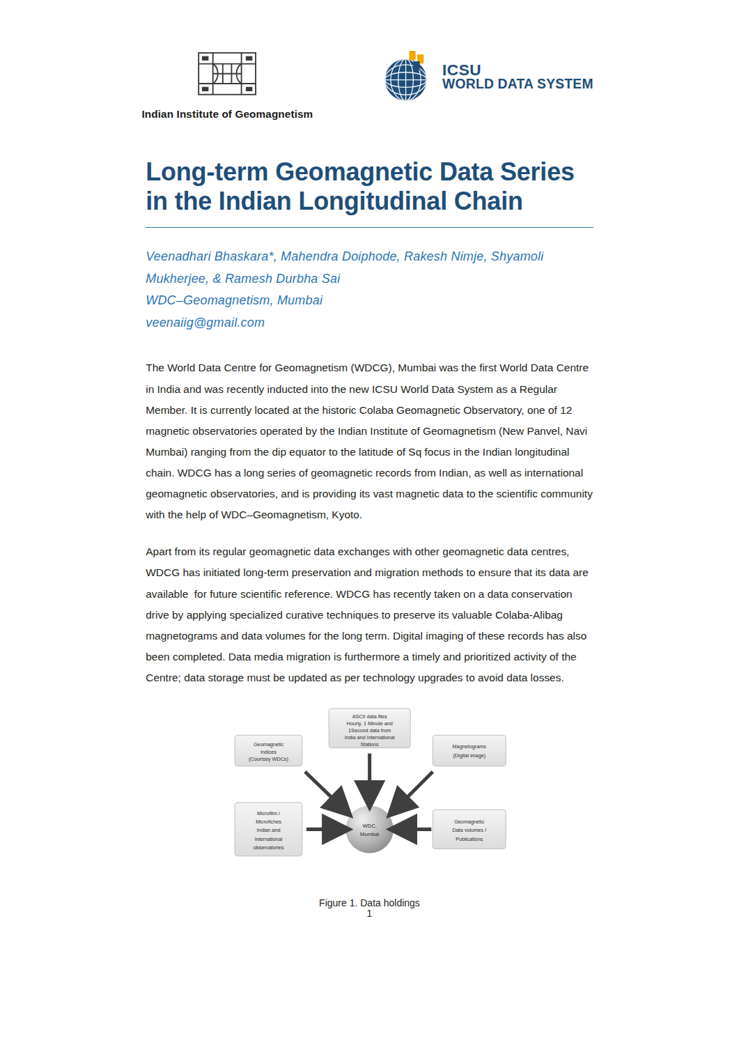Indian Institute of Geomagnetism
ICSU WORLD DATA SYSTEM
Long-term Geomagnetic Data Series in the Indian Longitudinal Chain
Veenadhari Bhaskara*, Mahendra Doiphode, Rakesh Nimje, Shyamoli Mukherjee, & Ramesh Durbha Sai WDC–Geomagnetism, Mumbai veenaiig@gmail.com
The World Data Centre for Geomagnetism (WDCG), Mumbai was the first World Data Centre in India and was recently inducted into the new ICSU World Data System as a Regular Member. It is currently located at the historic Colaba Geomagnetic Observatory, one of 12 magnetic observatories operated by the Indian Institute of Geomagnetism (New Panvel, Navi Mumbai) ranging from the dip equator to the latitude of Sq focus in the Indian longitudinal chain. WDCG has a long series of geomagnetic records from Indian, as well as international geomagnetic observatories, and is providing its vast magnetic data to the scientific community with the help of WDC–Geomagnetism, Kyoto.
Apart from its regular geomagnetic data exchanges with other geomagnetic data centres, WDCG has initiated long-term preservation and migration methods to ensure that its data are available for future scientific reference. WDCG has recently taken on a data conservation drive by applying specialized curative techniques to preserve its valuable Colaba-Alibag magnetograms and data volumes for the long term. Digital imaging of these records has also been completed. Data media migration is furthermore a timely and prioritized activity of the Centre; data storage must be updated as per technology upgrades to avoid data losses.
ASCII data files Hourly, 1 Minute and 1Second data from India and International Stations Geomagnetic Indices (Courtsey WDCs) Magnetograms (Digital image) Microfilm / Microfiches Indian and international observatories Geomagnetic Data volumes / Publications WDC, Mumbai
Figure 1. Data holdings
1